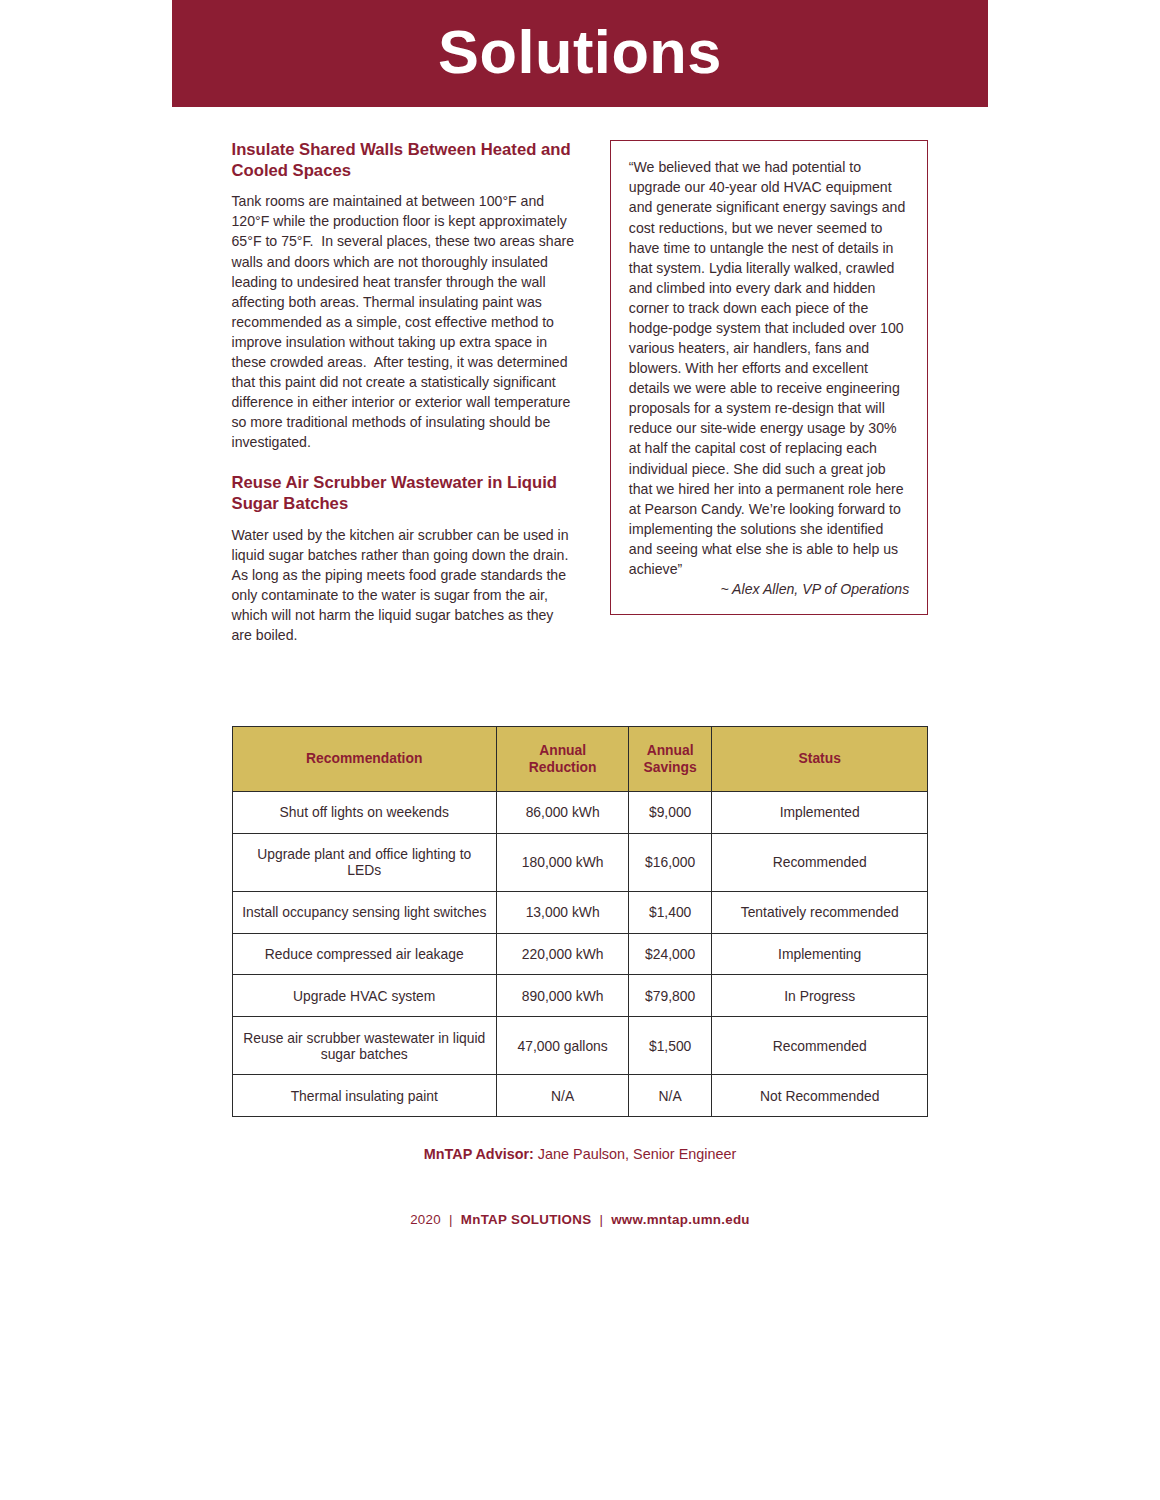Solutions
Insulate Shared Walls Between Heated and Cooled Spaces
Tank rooms are maintained at between 100°F and 120°F while the production floor is kept approximately 65°F to 75°F. In several places, these two areas share walls and doors which are not thoroughly insulated leading to undesired heat transfer through the wall affecting both areas. Thermal insulating paint was recommended as a simple, cost effective method to improve insulation without taking up extra space in these crowded areas. After testing, it was determined that this paint did not create a statistically significant difference in either interior or exterior wall temperature so more traditional methods of insulating should be investigated.
Reuse Air Scrubber Wastewater in Liquid Sugar Batches
Water used by the kitchen air scrubber can be used in liquid sugar batches rather than going down the drain. As long as the piping meets food grade standards the only contaminate to the water is sugar from the air, which will not harm the liquid sugar batches as they are boiled.
“We believed that we had potential to upgrade our 40-year old HVAC equipment and generate significant energy savings and cost reductions, but we never seemed to have time to untangle the nest of details in that system. Lydia literally walked, crawled and climbed into every dark and hidden corner to track down each piece of the hodge-podge system that included over 100 various heaters, air handlers, fans and blowers. With her efforts and excellent details we were able to receive engineering proposals for a system re-design that will reduce our site-wide energy usage by 30% at half the capital cost of replacing each individual piece. She did such a great job that we hired her into a permanent role here at Pearson Candy. We’re looking forward to implementing the solutions she identified and seeing what else she is able to help us achieve”
~ Alex Allen, VP of Operations
| Recommendation | Annual Reduction | Annual Savings | Status |
| --- | --- | --- | --- |
| Shut off lights on weekends | 86,000 kWh | $9,000 | Implemented |
| Upgrade plant and office lighting to LEDs | 180,000 kWh | $16,000 | Recommended |
| Install occupancy sensing light switches | 13,000 kWh | $1,400 | Tentatively recommended |
| Reduce compressed air leakage | 220,000 kWh | $24,000 | Implementing |
| Upgrade HVAC system | 890,000 kWh | $79,800 | In Progress |
| Reuse air scrubber wastewater in liquid sugar batches | 47,000 gallons | $1,500 | Recommended |
| Thermal insulating paint | N/A | N/A | Not Recommended |
MnTAP Advisor: Jane Paulson, Senior Engineer
2020 | MnTAP SOLUTIONS | www.mntap.umn.edu